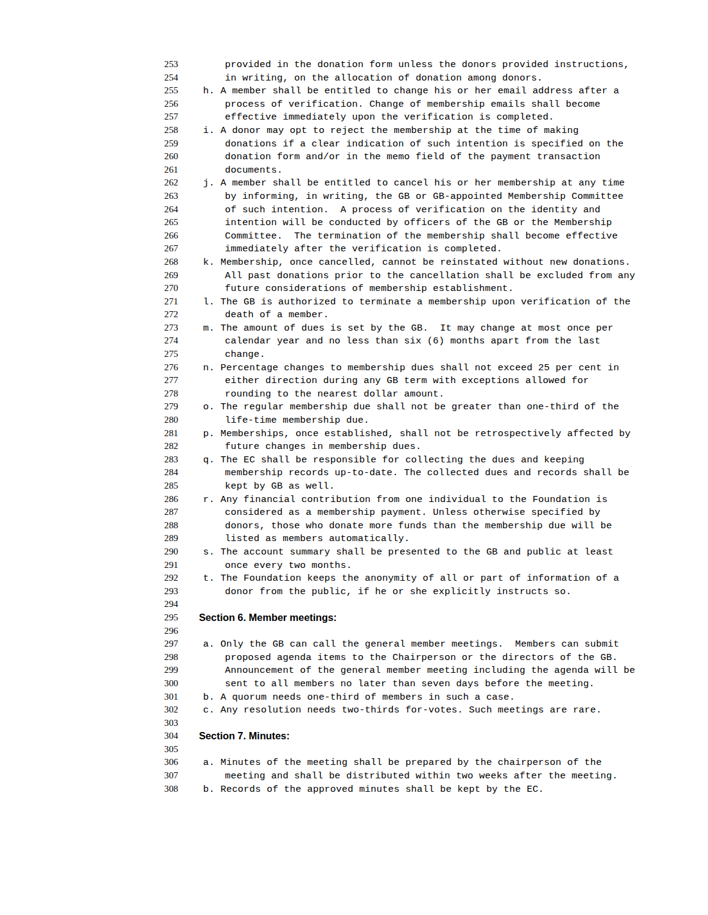provided in the donation form unless the donors provided instructions,
in writing, on the allocation of donation among donors.
h. A member shall be entitled to change his or her email address after a
process of verification. Change of membership emails shall become
effective immediately upon the verification is completed.
i. A donor may opt to reject the membership at the time of making
donations if a clear indication of such intention is specified on the
donation form and/or in the memo field of the payment transaction
documents.
j. A member shall be entitled to cancel his or her membership at any time
by informing, in writing, the GB or GB-appointed Membership Committee
of such intention. A process of verification on the identity and
intention will be conducted by officers of the GB or the Membership
Committee. The termination of the membership shall become effective
immediately after the verification is completed.
k. Membership, once cancelled, cannot be reinstated without new donations.
All past donations prior to the cancellation shall be excluded from any
future considerations of membership establishment.
l. The GB is authorized to terminate a membership upon verification of the
death of a member.
m. The amount of dues is set by the GB. It may change at most once per
calendar year and no less than six (6) months apart from the last
change.
n. Percentage changes to membership dues shall not exceed 25 per cent in
either direction during any GB term with exceptions allowed for
rounding to the nearest dollar amount.
o. The regular membership due shall not be greater than one-third of the
life-time membership due.
p. Memberships, once established, shall not be retrospectively affected by
future changes in membership dues.
q. The EC shall be responsible for collecting the dues and keeping
membership records up-to-date. The collected dues and records shall be
kept by GB as well.
r. Any financial contribution from one individual to the Foundation is
considered as a membership payment. Unless otherwise specified by
donors, those who donate more funds than the membership due will be
listed as members automatically.
s. The account summary shall be presented to the GB and public at least
once every two months.
t. The Foundation keeps the anonymity of all or part of information of a
donor from the public, if he or she explicitly instructs so.
Section 6. Member meetings:
a. Only the GB can call the general member meetings. Members can submit
proposed agenda items to the Chairperson or the directors of the GB.
Announcement of the general member meeting including the agenda will be
sent to all members no later than seven days before the meeting.
b. A quorum needs one-third of members in such a case.
c. Any resolution needs two-thirds for-votes. Such meetings are rare.
Section 7. Minutes:
a. Minutes of the meeting shall be prepared by the chairperson of the
meeting and shall be distributed within two weeks after the meeting.
b. Records of the approved minutes shall be kept by the EC.